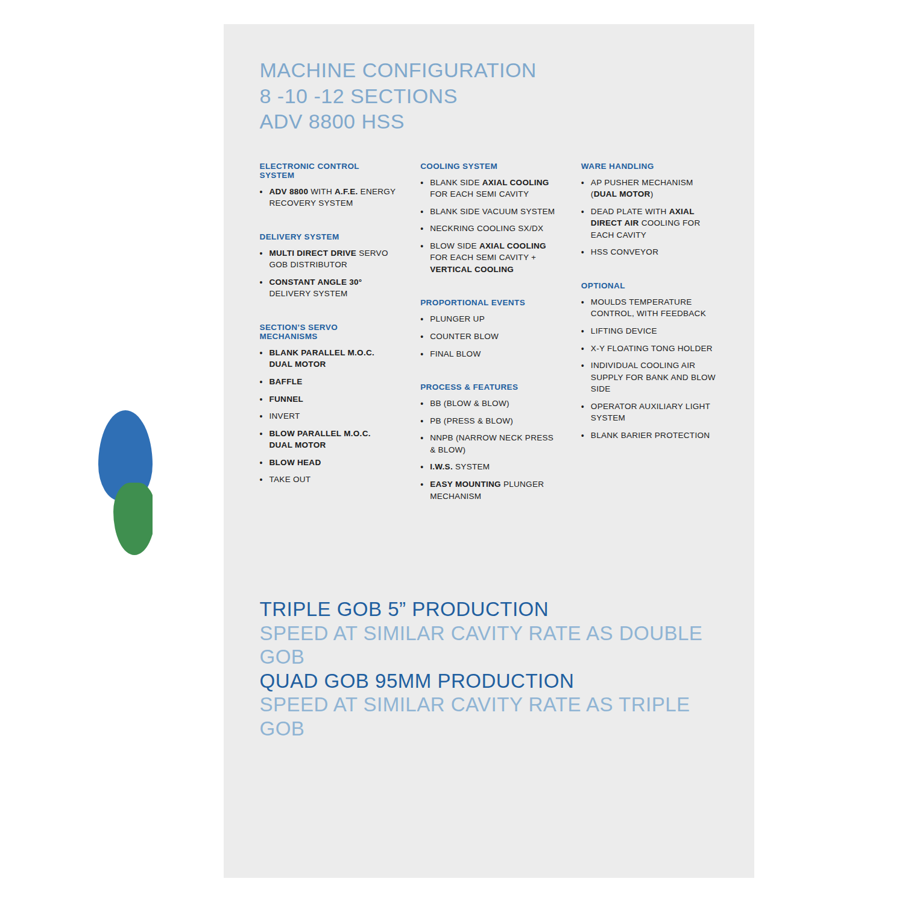Machine configuration
8 -10 -12 sections
ADV 8800 HSS
Electronic control system
ADV 8800 with A.F.E. energy recovery system
Delivery system
Multi direct drive servo gob distributor
Constant angle 30° delivery system
Section’s servo mechanisms
Blank parallel M.O.C. dual motor
Baffle
Funnel
Invert
Blow parallel M.O.C. dual motor
Blow head
Take out
Cooling system
Blank side axial cooling for each semi cavity
Blank side vacuum system
Neckring cooling SX/DX
Blow side axial cooling for each semi cavity + vertical cooling
Proportional events
Plunger up
Counter blow
Final blow
Process & features
BB (blow & blow)
PB (press & blow)
NNPB (narrow neck press & blow)
I.W.S. system
Easy mounting plunger mechanism
Ware handling
AP pusher mechanism (dual motor)
Dead plate with axial direct air cooling for each cavity
HSS conveyor
Optional
Moulds temperature control, with feedback
Lifting device
X-Y floating tong holder
Individual cooling air supply for bank and blow side
Operator auxiliary light system
Blank barier protection
Triple gob 5” production
Speed at similar cavity rate as double gob
Quad gob 95mm production
Speed at similar cavity rate as triple gob